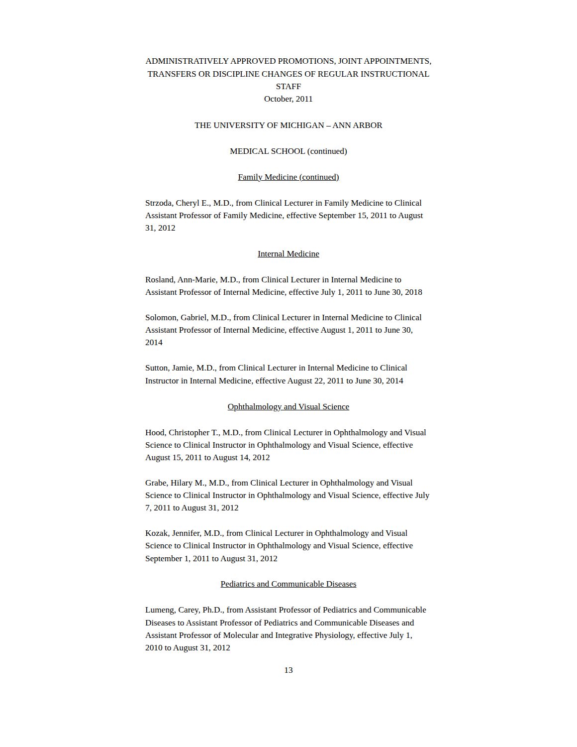ADMINISTRATIVELY APPROVED PROMOTIONS, JOINT APPOINTMENTS,
TRANSFERS OR DISCIPLINE CHANGES OF REGULAR INSTRUCTIONAL STAFF
October, 2011
THE UNIVERSITY OF MICHIGAN – ANN ARBOR
MEDICAL SCHOOL (continued)
Family Medicine (continued)
Strzoda, Cheryl E., M.D., from Clinical Lecturer in Family Medicine to Clinical Assistant Professor of Family Medicine, effective September 15, 2011 to August 31, 2012
Internal Medicine
Rosland, Ann-Marie, M.D., from Clinical Lecturer in Internal Medicine to Assistant Professor of Internal Medicine, effective July 1, 2011 to June 30, 2018
Solomon, Gabriel, M.D., from Clinical Lecturer in Internal Medicine to Clinical Assistant Professor of Internal Medicine, effective August 1, 2011 to June 30, 2014
Sutton, Jamie, M.D., from Clinical Lecturer in Internal Medicine to Clinical Instructor in Internal Medicine, effective August 22, 2011 to June 30, 2014
Ophthalmology and Visual Science
Hood, Christopher T., M.D., from Clinical Lecturer in Ophthalmology and Visual Science to Clinical Instructor in Ophthalmology and Visual Science, effective August 15, 2011 to August 14, 2012
Grabe, Hilary M., M.D., from Clinical Lecturer in Ophthalmology and Visual Science to Clinical Instructor in Ophthalmology and Visual Science, effective July 7, 2011 to August 31, 2012
Kozak, Jennifer, M.D., from Clinical Lecturer in Ophthalmology and Visual Science to Clinical Instructor in Ophthalmology and Visual Science, effective September 1, 2011 to August 31, 2012
Pediatrics and Communicable Diseases
Lumeng, Carey, Ph.D., from Assistant Professor of Pediatrics and Communicable Diseases to Assistant Professor of Pediatrics and Communicable Diseases and Assistant Professor of Molecular and Integrative Physiology, effective July 1, 2010 to August 31, 2012
13